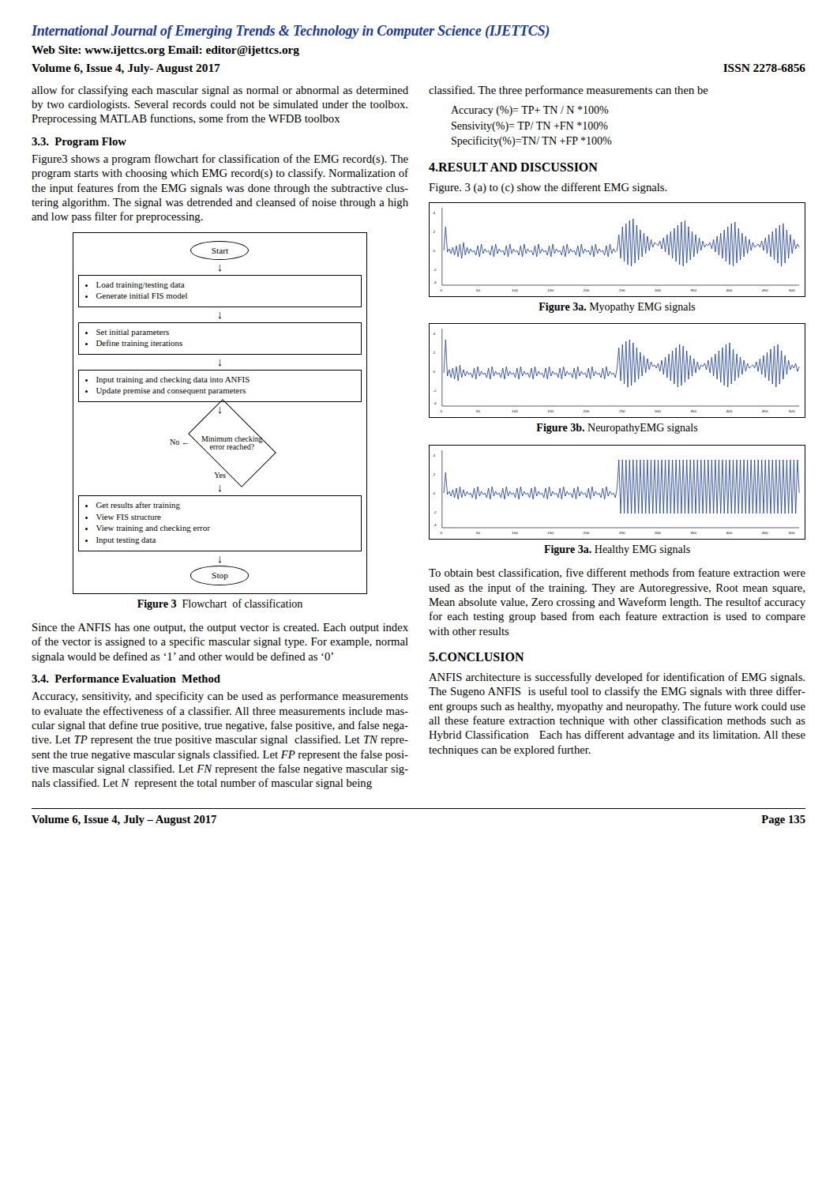International Journal of Emerging Trends & Technology in Computer Science (IJETTCS)
Web Site: www.ijettcs.org Email: editor@ijettcs.org
Volume 6, Issue 4, July- August 2017 ISSN 2278-6856
allow for classifying each mascular signal as normal or abnormal as determined by two cardiologists. Several records could not be simulated under the toolbox. Preprocessing MATLAB functions, some from the WFDB toolbox
3.3. Program Flow
Figure3 shows a program flowchart for classification of the EMG record(s). The program starts with choosing which EMG record(s) to classify. Normalization of the input features from the EMG signals was done through the subtractive clustering algorithm. The signal was detrended and cleansed of noise through a high and low pass filter for preprocessing.
Start
↓
Load training/testing data
Generate initial FIS model
↓
Set initial parameters
Define training iterations
↓
Input training and checking data into ANFIS
Update premise and consequent parameters
↓
No ←
Minimum checking error reached?
Yes
↓
Get results after training
View FIS structure
View training and checking error
Input testing data
↓
Stop
Figure 3 Flowchart of classification
Since the ANFIS has one output, the output vector is created. Each output index of the vector is assigned to a specific mascular signal type. For example, normal signala would be defined as ‘1’ and other would be defined as ‘0’
3.4. Performance Evaluation Method
Accuracy, sensitivity, and specificity can be used as performance measurements to evaluate the effectiveness of a classifier. All three measurements include mascular signal that define true positive, true negative, false positive, and false negative. Let TP represent the true positive mascular signal classified. Let TN represent the true negative mascular signals classified. Let FP represent the false positive mascular signal classified. Let FN represent the false negative mascular signals classified. Let N represent the total number of mascular signal being
classified. The three performance measurements can then be
Accuracy (%)= TP+ TN / N *100%
Sensivity(%)= TP/ TN +FN *100%
Specificity(%)=TN/ TN +FP *100%
4.RESULT AND DISCUSSION
Figure. 3 (a) to (c) show the different EMG signals.
4 2 0 -2 -4 0 50 100 150 200 250 300 350 400 450 500
Figure 3a. Myopathy EMG signals
4 2 0 -2 -4 0 50 100 150 200 250 300 350 400 450 500
Figure 3b. NeuropathyEMG signals
4 2 0 -2 -4 0 50 100 150 200 250 300 350 400 450 500
Figure 3a. Healthy EMG signals
To obtain best classification, five different methods from feature extraction were used as the input of the training. They are Autoregressive, Root mean square, Mean absolute value, Zero crossing and Waveform length. The resultof accuracy for each testing group based from each feature extraction is used to compare with other results
5.CONCLUSION
ANFIS architecture is successfully developed for identification of EMG signals. The Sugeno ANFIS is useful tool to classify the EMG signals with three different groups such as healthy, myopathy and neuropathy. The future work could use all these feature extraction technique with other classification methods such as Hybrid Classification Each has different advantage and its limitation. All these techniques can be explored further.
Volume 6, Issue 4, July – August 2017 Page 135